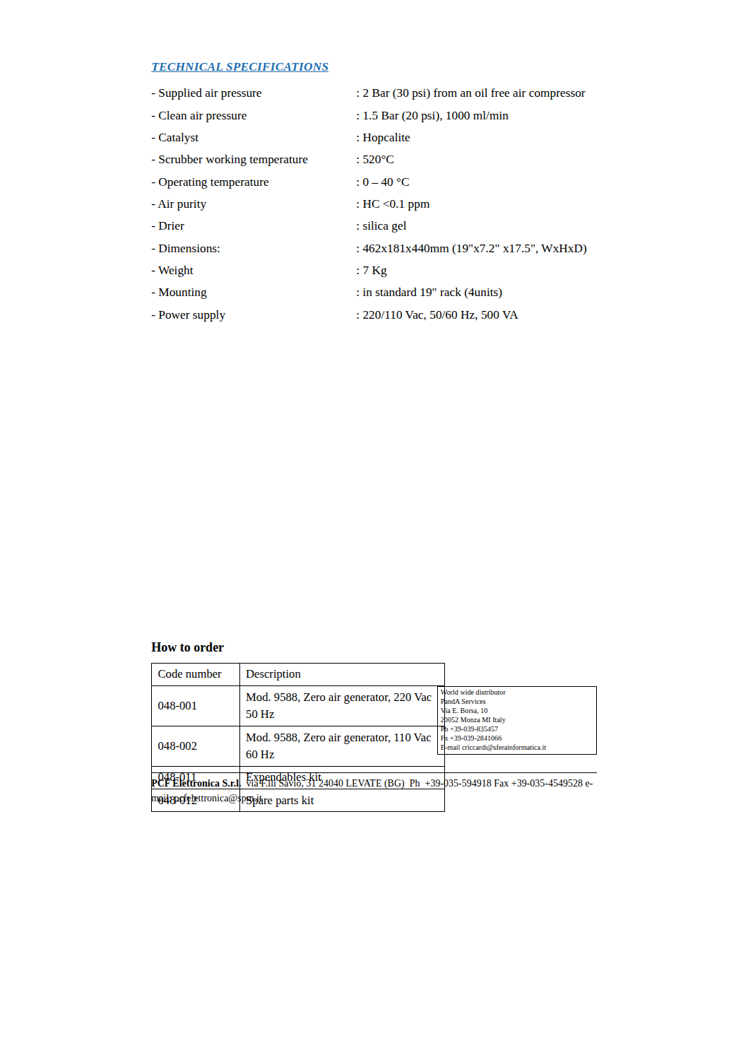TECHNICAL SPECIFICATIONS
| - Supplied air pressure | : 2 Bar (30 psi) from an oil free air compressor |
| - Clean air pressure | : 1.5 Bar (20 psi), 1000 ml/min |
| - Catalyst | : Hopcalite |
| - Scrubber working temperature | : 520°C |
| - Operating temperature | : 0 – 40 °C |
| - Air purity | : HC <0.1 ppm |
| - Drier | : silica gel |
| - Dimensions: | : 462x181x440mm (19"x7.2" x17.5", WxHxD) |
| - Weight | : 7 Kg |
| - Mounting | : in standard 19" rack (4units) |
| - Power supply | : 220/110 Vac, 50/60 Hz, 500 VA |
How to order
| Code number | Description |
| 048-001 | Mod. 9588, Zero air generator, 220 Vac 50 Hz |
| 048-002 | Mod. 9588, Zero air generator, 110 Vac 60 Hz |
| 048-011 | Expendables kit |
| 048-012 | Spare parts kit |
World wide distributor
PandA Services
Via E. Borsa, 10
20052 Monza MI Italy
Ph +39-039-835457
Fx +39-039-2841066
E-mail criccardi@sferainformatica.it
PCF Elettronica S.r.l. via F.lli Savio, 31 24040 LEVATE (BG) Ph +39-035-594918 Fax +39-035-4549528 e-mail: pcfelettronica@spm.it